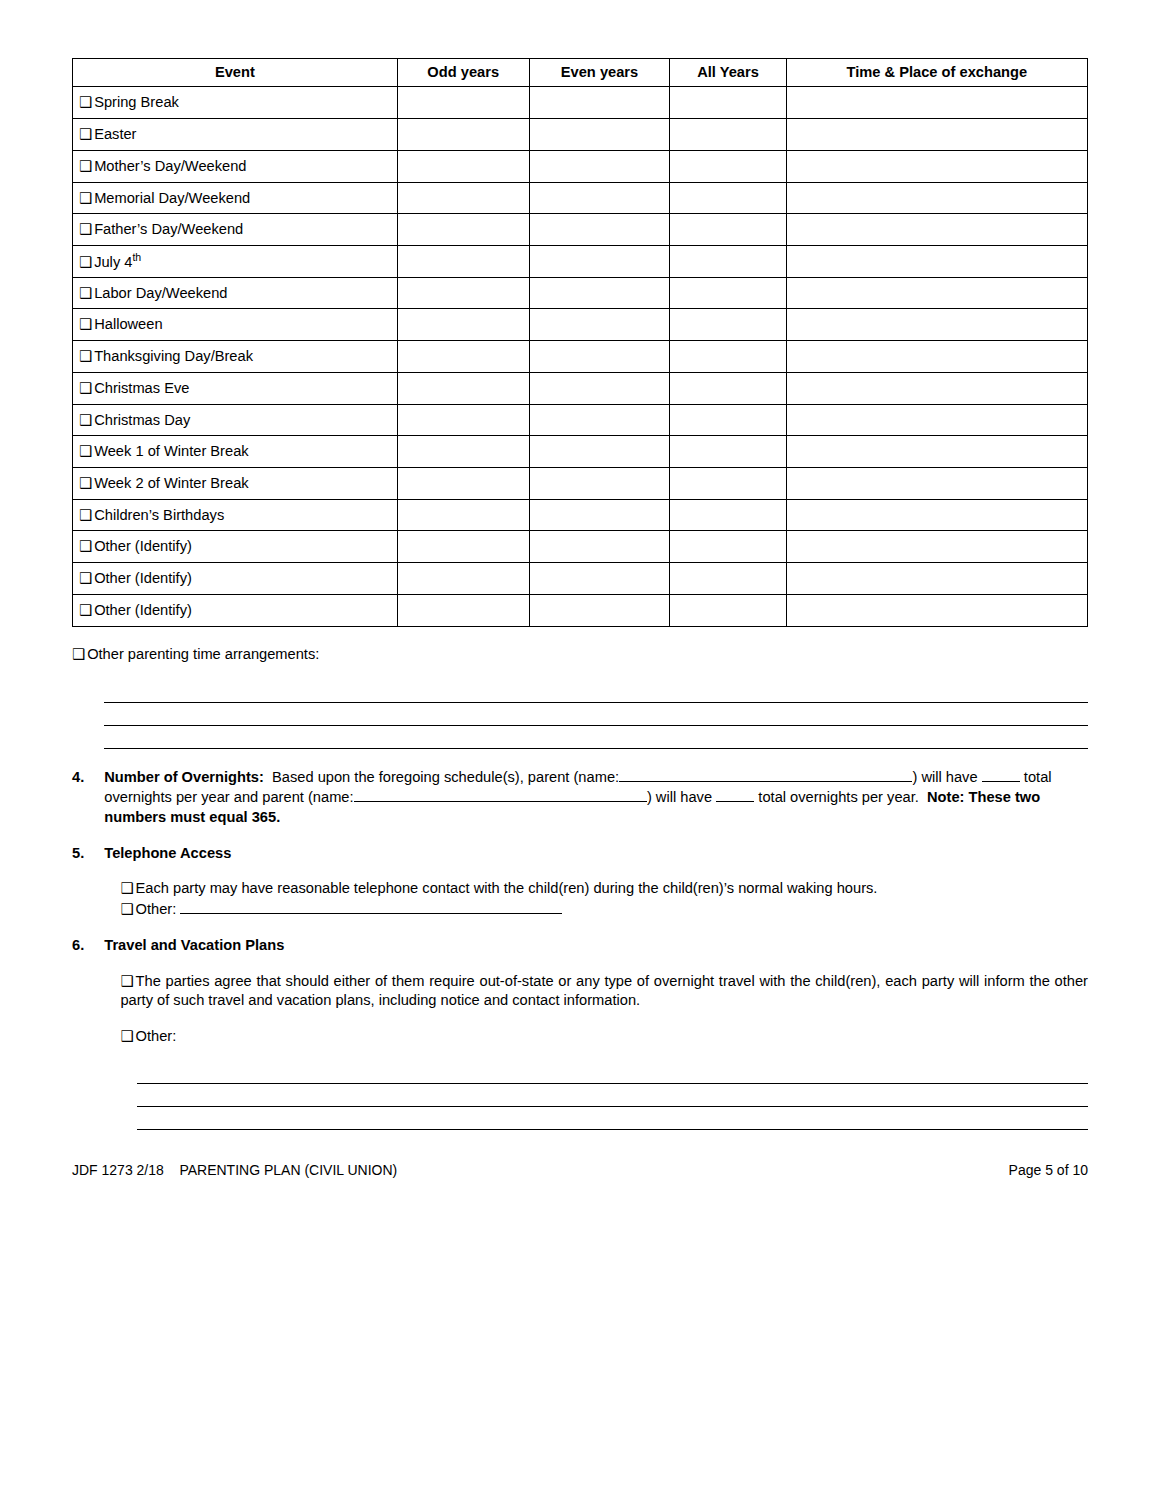| Event | Odd years | Even years | All Years | Time & Place of exchange |
| --- | --- | --- | --- | --- |
| ❑ Spring Break | | | | |
| ❑ Easter | | | | |
| ❑ Mother’s Day/Weekend | | | | |
| ❑ Memorial Day/Weekend | | | | |
| ❑ Father’s Day/Weekend | | | | |
| ❑ July 4 th | | | | |
| ❑ Labor Day/Weekend | | | | |
| ❑ Halloween | | | | |
| ❑ Thanksgiving Day/Break | | | | |
| ❑ Christmas Eve | | | | |
| ❑ Christmas Day | | | | |
| ❑ Week 1 of Winter Break | | | | |
| ❑ Week 2 of Winter Break | | | | |
| ❑ Children’s Birthdays | | | | |
| ❑ Other (Identify) | | | | |
| ❑ Other (Identify) | | | | |
| ❑ Other (Identify) | | | | |
❑Other parenting time arrangements:
4. Number of Overnights: Based upon the foregoing schedule(s), parent (name: ) will have total overnights per year and parent (name: ) will have total overnights per year. Note: These two numbers must equal 365.
5. Telephone Access
❑Each party may have reasonable telephone contact with the child(ren) during the child(ren)’s normal waking hours.
❑Other:
6. Travel and Vacation Plans
❑The parties agree that should either of them require out-of-state or any type of overnight travel with the child(ren), each party will inform the other party of such travel and vacation plans, including notice and contact information.
❑Other:
JDF 1273 2/18 PARENTING PLAN (CIVIL UNION) Page 5 of 10